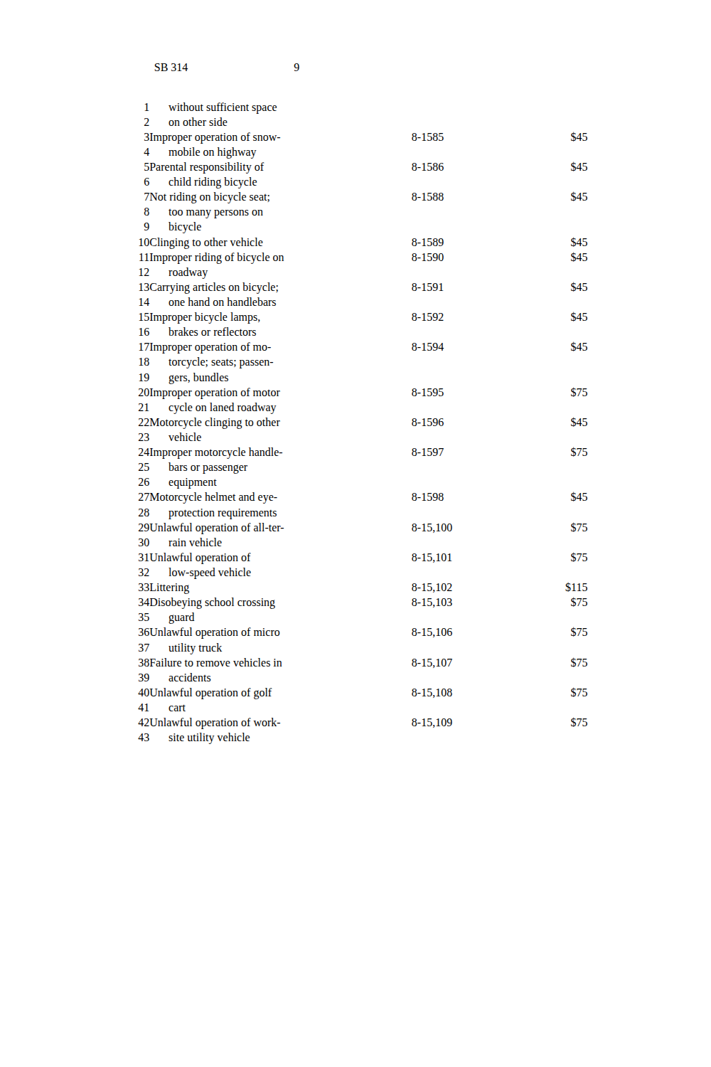SB 314 9
| 1 | without sufficient space | | |
| 2 | on other side | | |
| 3 | Improper operation of snow- | 8-1585 | $45 |
| 4 | mobile on highway | | |
| 5 | Parental responsibility of | 8-1586 | $45 |
| 6 | child riding bicycle | | |
| 7 | Not riding on bicycle seat; | 8-1588 | $45 |
| 8 | too many persons on | | |
| 9 | bicycle | | |
| 10 | Clinging to other vehicle | 8-1589 | $45 |
| 11 | Improper riding of bicycle on | 8-1590 | $45 |
| 12 | roadway | | |
| 13 | Carrying articles on bicycle; | 8-1591 | $45 |
| 14 | one hand on handlebars | | |
| 15 | Improper bicycle lamps, | 8-1592 | $45 |
| 16 | brakes or reflectors | | |
| 17 | Improper operation of mo- | 8-1594 | $45 |
| 18 | torcycle; seats; passen- | | |
| 19 | gers, bundles | | |
| 20 | Improper operation of motor | 8-1595 | $75 |
| 21 | cycle on laned roadway | | |
| 22 | Motorcycle clinging to other | 8-1596 | $45 |
| 23 | vehicle | | |
| 24 | Improper motorcycle handle- | 8-1597 | $75 |
| 25 | bars or passenger | | |
| 26 | equipment | | |
| 27 | Motorcycle helmet and eye- | 8-1598 | $45 |
| 28 | protection requirements | | |
| 29 | Unlawful operation of all-ter- | 8-15,100 | $75 |
| 30 | rain vehicle | | |
| 31 | Unlawful operation of | 8-15,101 | $75 |
| 32 | low-speed vehicle | | |
| 33 | Littering | 8-15,102 | $115 |
| 34 | Disobeying school crossing | 8-15,103 | $75 |
| 35 | guard | | |
| 36 | Unlawful operation of micro | 8-15,106 | $75 |
| 37 | utility truck | | |
| 38 | Failure to remove vehicles in | 8-15,107 | $75 |
| 39 | accidents | | |
| 40 | Unlawful operation of golf | 8-15,108 | $75 |
| 41 | cart | | |
| 42 | Unlawful operation of work- | 8-15,109 | $75 |
| 43 | site utility vehicle | | |